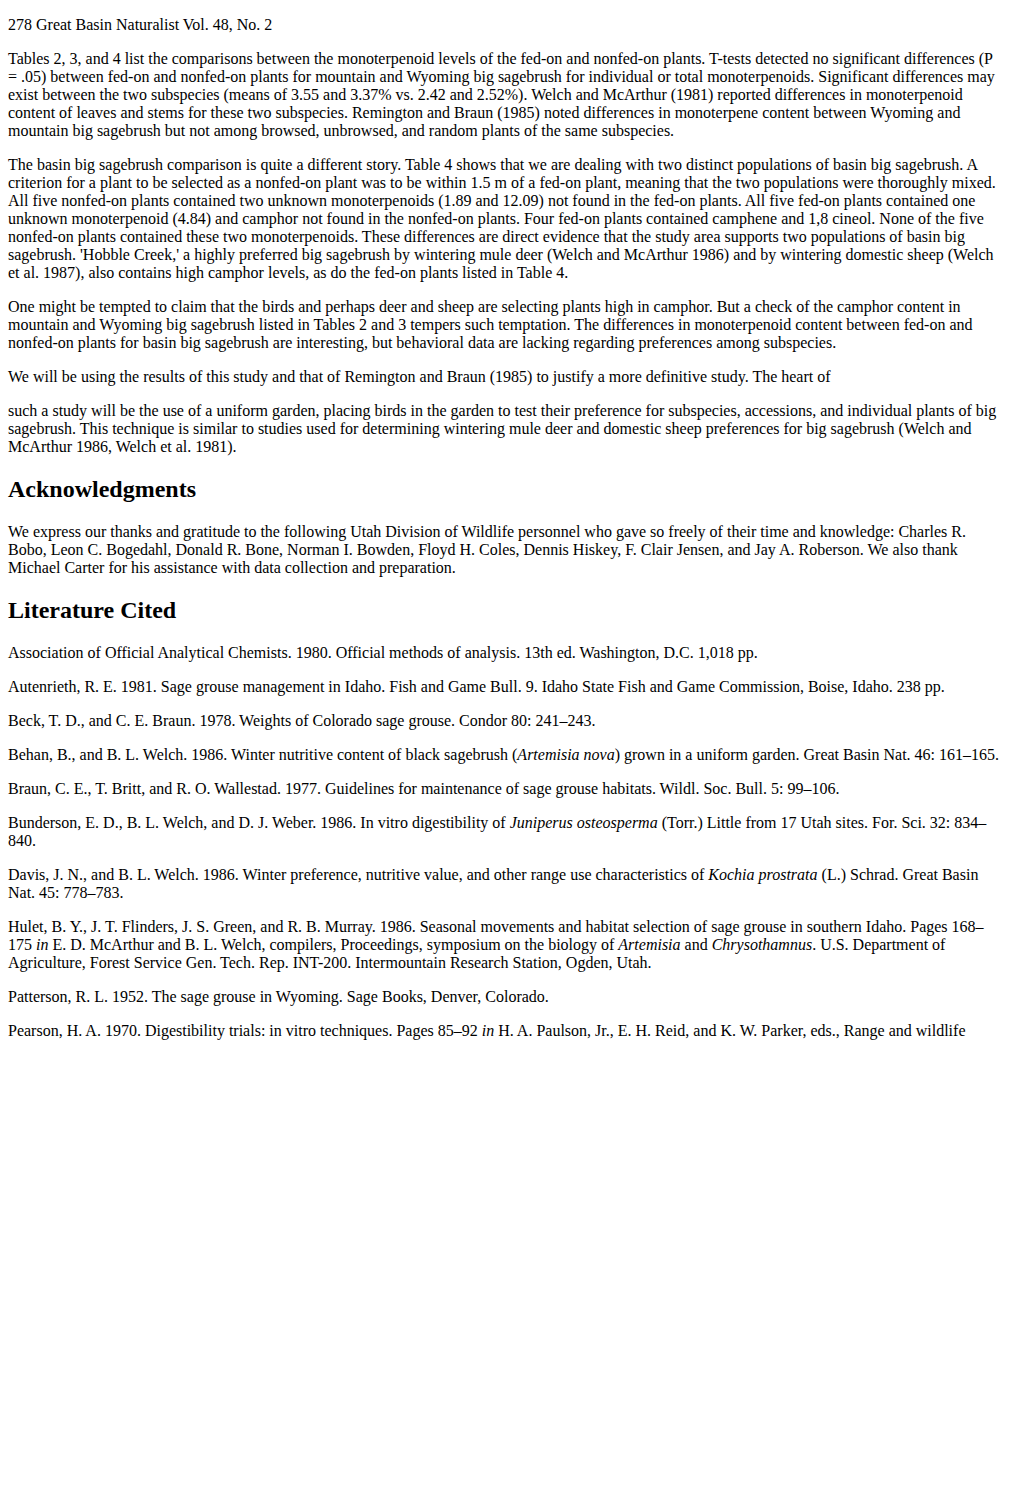278 Great Basin Naturalist Vol. 48, No. 2
Tables 2, 3, and 4 list the comparisons between the monoterpenoid levels of the fed-on and nonfed-on plants. T-tests detected no significant differences (P = .05) between fed-on and nonfed-on plants for mountain and Wyoming big sagebrush for individual or total monoterpenoids. Significant differences may exist between the two subspecies (means of 3.55 and 3.37% vs. 2.42 and 2.52%). Welch and McArthur (1981) reported differences in monoterpenoid content of leaves and stems for these two subspecies. Remington and Braun (1985) noted differences in monoterpene content between Wyoming and mountain big sagebrush but not among browsed, unbrowsed, and random plants of the same subspecies.
The basin big sagebrush comparison is quite a different story. Table 4 shows that we are dealing with two distinct populations of basin big sagebrush. A criterion for a plant to be selected as a nonfed-on plant was to be within 1.5 m of a fed-on plant, meaning that the two populations were thoroughly mixed. All five nonfed-on plants contained two unknown monoterpenoids (1.89 and 12.09) not found in the fed-on plants. All five fed-on plants contained one unknown monoterpenoid (4.84) and camphor not found in the nonfed-on plants. Four fed-on plants contained camphene and 1,8 cineol. None of the five nonfed-on plants contained these two monoterpenoids. These differences are direct evidence that the study area supports two populations of basin big sagebrush. 'Hobble Creek,' a highly preferred big sagebrush by wintering mule deer (Welch and McArthur 1986) and by wintering domestic sheep (Welch et al. 1987), also contains high camphor levels, as do the fed-on plants listed in Table 4.
One might be tempted to claim that the birds and perhaps deer and sheep are selecting plants high in camphor. But a check of the camphor content in mountain and Wyoming big sagebrush listed in Tables 2 and 3 tempers such temptation. The differences in monoterpenoid content between fed-on and nonfed-on plants for basin big sagebrush are interesting, but behavioral data are lacking regarding preferences among subspecies.
We will be using the results of this study and that of Remington and Braun (1985) to justify a more definitive study. The heart of
such a study will be the use of a uniform garden, placing birds in the garden to test their preference for subspecies, accessions, and individual plants of big sagebrush. This technique is similar to studies used for determining wintering mule deer and domestic sheep preferences for big sagebrush (Welch and McArthur 1986, Welch et al. 1981).
Acknowledgments
We express our thanks and gratitude to the following Utah Division of Wildlife personnel who gave so freely of their time and knowledge: Charles R. Bobo, Leon C. Bogedahl, Donald R. Bone, Norman I. Bowden, Floyd H. Coles, Dennis Hiskey, F. Clair Jensen, and Jay A. Roberson. We also thank Michael Carter for his assistance with data collection and preparation.
Literature Cited
Association of Official Analytical Chemists. 1980. Official methods of analysis. 13th ed. Washington, D.C. 1,018 pp.
Autenrieth, R. E. 1981. Sage grouse management in Idaho. Fish and Game Bull. 9. Idaho State Fish and Game Commission, Boise, Idaho. 238 pp.
Beck, T. D., and C. E. Braun. 1978. Weights of Colorado sage grouse. Condor 80: 241–243.
Behan, B., and B. L. Welch. 1986. Winter nutritive content of black sagebrush (Artemisia nova) grown in a uniform garden. Great Basin Nat. 46: 161–165.
Braun, C. E., T. Britt, and R. O. Wallestad. 1977. Guidelines for maintenance of sage grouse habitats. Wildl. Soc. Bull. 5: 99–106.
Bunderson, E. D., B. L. Welch, and D. J. Weber. 1986. In vitro digestibility of Juniperus osteosperma (Torr.) Little from 17 Utah sites. For. Sci. 32: 834–840.
Davis, J. N., and B. L. Welch. 1986. Winter preference, nutritive value, and other range use characteristics of Kochia prostrata (L.) Schrad. Great Basin Nat. 45: 778–783.
Hulet, B. Y., J. T. Flinders, J. S. Green, and R. B. Murray. 1986. Seasonal movements and habitat selection of sage grouse in southern Idaho. Pages 168–175 in E. D. McArthur and B. L. Welch, compilers, Proceedings, symposium on the biology of Artemisia and Chrysothamnus. U.S. Department of Agriculture, Forest Service Gen. Tech. Rep. INT-200. Intermountain Research Station, Ogden, Utah.
Patterson, R. L. 1952. The sage grouse in Wyoming. Sage Books, Denver, Colorado.
Pearson, H. A. 1970. Digestibility trials: in vitro techniques. Pages 85–92 in H. A. Paulson, Jr., E. H. Reid, and K. W. Parker, eds., Range and wildlife